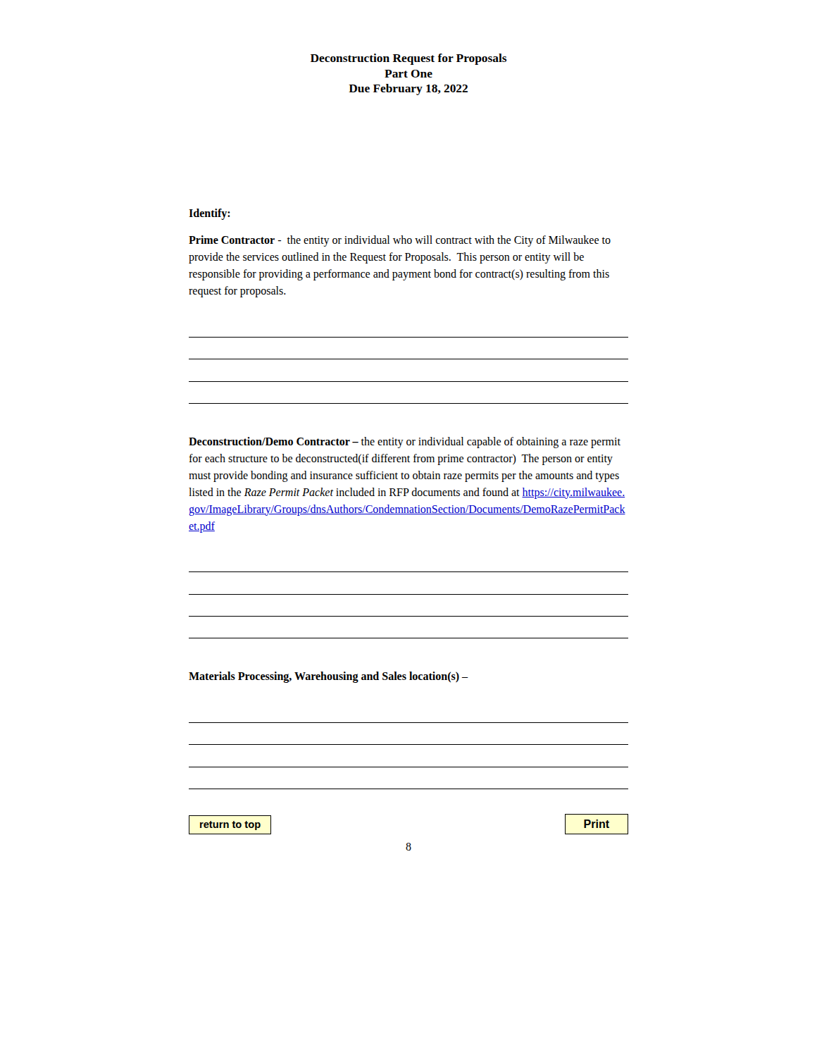Deconstruction Request for Proposals
Part One
Due February 18, 2022
Identify:
Prime Contractor - the entity or individual who will contract with the City of Milwaukee to provide the services outlined in the Request for Proposals. This person or entity will be responsible for providing a performance and payment bond for contract(s) resulting from this request for proposals.
Deconstruction/Demo Contractor – the entity or individual capable of obtaining a raze permit for each structure to be deconstructed(if different from prime contractor) The person or entity must provide bonding and insurance sufficient to obtain raze permits per the amounts and types listed in the Raze Permit Packet included in RFP documents and found at https://city.milwaukee.gov/ImageLibrary/Groups/dnsAuthors/CondemnationSection/Documents/DemoRazePermitPacket.pdf
Materials Processing, Warehousing and Sales location(s) –
return to top Print
8